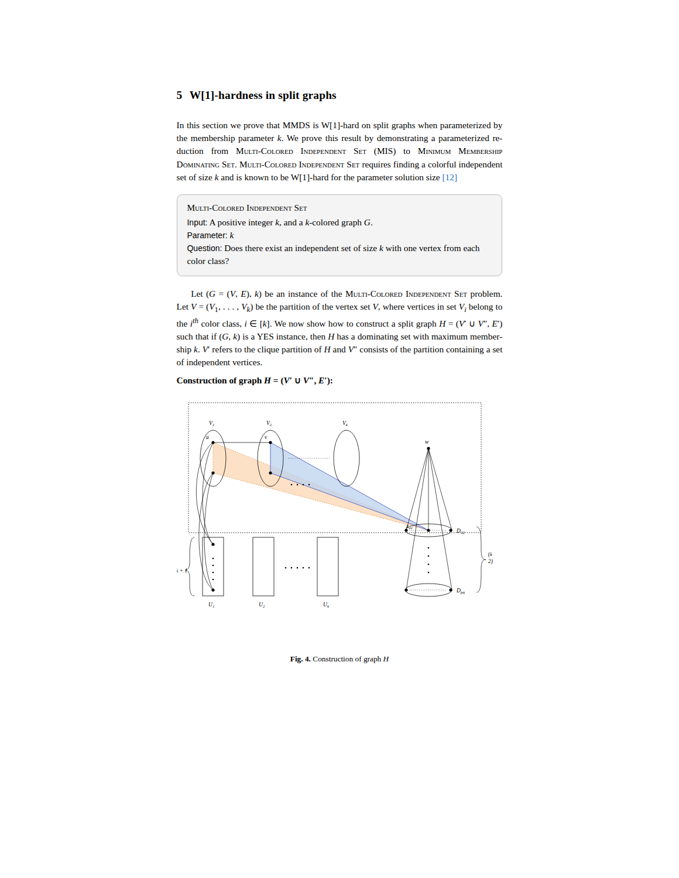5 W[1]-hardness in split graphs
In this section we prove that MMDS is W[1]-hard on split graphs when parameterized by the membership parameter k. We prove this result by demonstrating a parameterized reduction from Multi-Colored Independent Set (MIS) to Minimum Membership Dominating Set. Multi-Colored Independent Set requires finding a colorful independent set of size k and is known to be W[1]-hard for the parameter solution size [12]
Multi-Colored Independent Set
Input: A positive integer k, and a k-colored graph G.
Parameter: k
Question: Does there exist an independent set of size k with one vertex from each color class?
Let (G = (V, E), k) be an instance of the Multi-Colored Independent Set problem. Let V = (V1, . . . , Vk) be the partition of the vertex set V, where vertices in set Vi belong to the ith color class, i ∈ [k]. We now show how to construct a split graph H = (V′ ∪ V″, E′) such that if (G, k) is a YES instance, then H has a dominating set with maximum membership k. V′ refers to the clique partition of H and V″ consists of the partition containing a set of independent vertices.
Construction of graph H = (V′ ∪ V″, E′):
V1 V2 Vk u v w D12 xuv Dpq (k 2) U1 U2 Uk k + 1
Fig. 4. Construction of graph H